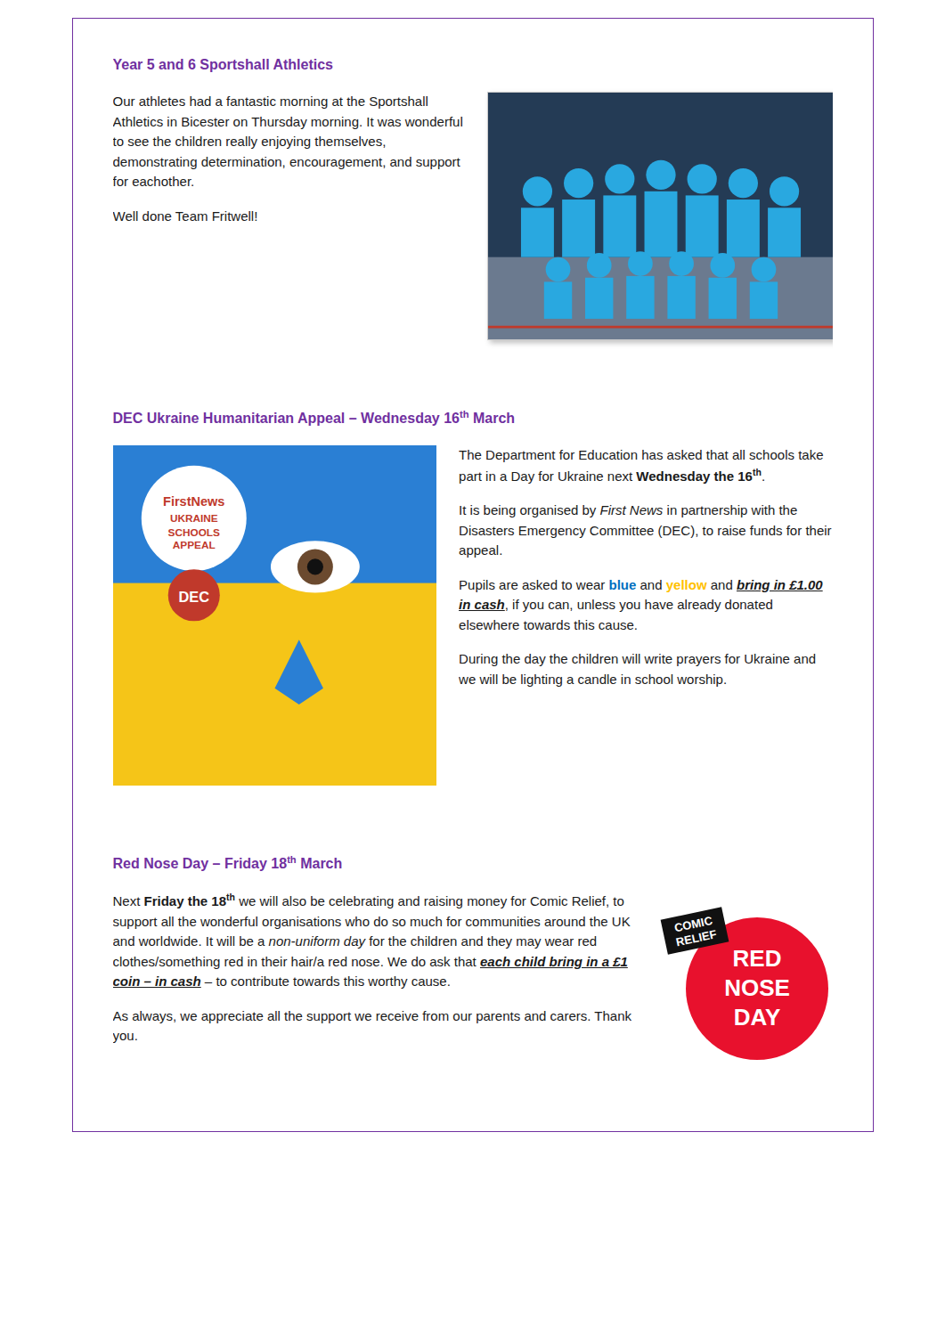Year 5 and 6 Sportshall Athletics
Our athletes had a fantastic morning at the Sportshall Athletics in Bicester on Thursday morning. It was wonderful to see the children really enjoying themselves, demonstrating determination, encouragement, and support for eachother.
Well done Team Fritwell!
DEC Ukraine Humanitarian Appeal – Wednesday 16th March
The Department for Education has asked that all schools take part in a Day for Ukraine next Wednesday the 16th.
It is being organised by First News in partnership with the Disasters Emergency Committee (DEC), to raise funds for their appeal.
Pupils are asked to wear blue and yellow and bring in £1.00 in cash, if you can, unless you have already donated elsewhere towards this cause.
During the day the children will write prayers for Ukraine and we will be lighting a candle in school worship.
Red Nose Day – Friday 18th March
Next Friday the 18th we will also be celebrating and raising money for Comic Relief, to support all the wonderful organisations who do so much for communities around the UK and worldwide. It will be a non-uniform day for the children and they may wear red clothes/something red in their hair/a red nose. We do ask that each child bring in a £1 coin – in cash – to contribute towards this worthy cause.
As always, we appreciate all the support we receive from our parents and carers. Thank you.